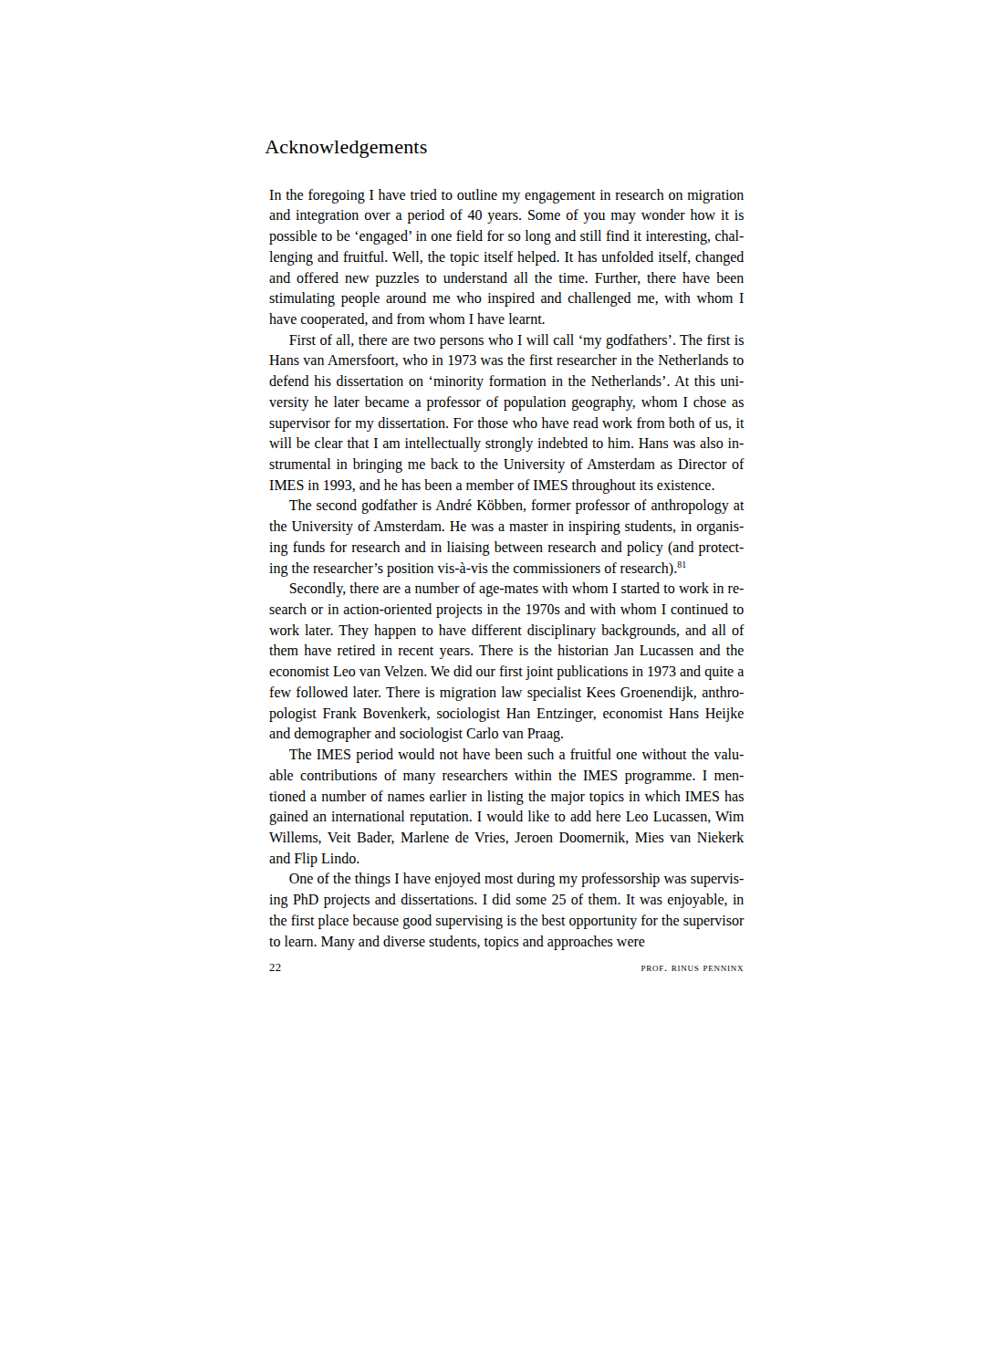Acknowledgements
In the foregoing I have tried to outline my engagement in research on migration and integration over a period of 40 years. Some of you may wonder how it is possible to be ‘engaged’ in one field for so long and still find it interesting, challenging and fruitful. Well, the topic itself helped. It has unfolded itself, changed and offered new puzzles to understand all the time. Further, there have been stimulating people around me who inspired and challenged me, with whom I have cooperated, and from whom I have learnt.
First of all, there are two persons who I will call ‘my godfathers’. The first is Hans van Amersfoort, who in 1973 was the first researcher in the Netherlands to defend his dissertation on ‘minority formation in the Netherlands’. At this university he later became a professor of population geography, whom I chose as supervisor for my dissertation. For those who have read work from both of us, it will be clear that I am intellectually strongly indebted to him. Hans was also instrumental in bringing me back to the University of Amsterdam as Director of IMES in 1993, and he has been a member of IMES throughout its existence.
The second godfather is André Köbben, former professor of anthropology at the University of Amsterdam. He was a master in inspiring students, in organising funds for research and in liaising between research and policy (and protecting the researcher’s position vis-à-vis the commissioners of research).81
Secondly, there are a number of age-mates with whom I started to work in research or in action-oriented projects in the 1970s and with whom I continued to work later. They happen to have different disciplinary backgrounds, and all of them have retired in recent years. There is the historian Jan Lucassen and the economist Leo van Velzen. We did our first joint publications in 1973 and quite a few followed later. There is migration law specialist Kees Groenendijk, anthropologist Frank Bovenkerk, sociologist Han Entzinger, economist Hans Heijke and demographer and sociologist Carlo van Praag.
The IMES period would not have been such a fruitful one without the valuable contributions of many researchers within the IMES programme. I mentioned a number of names earlier in listing the major topics in which IMES has gained an international reputation. I would like to add here Leo Lucassen, Wim Willems, Veit Bader, Marlene de Vries, Jeroen Doomernik, Mies van Niekerk and Flip Lindo.
One of the things I have enjoyed most during my professorship was supervising PhD projects and dissertations. I did some 25 of them. It was enjoyable, in the first place because good supervising is the best opportunity for the supervisor to learn. Many and diverse students, topics and approaches were
22 prof. rinus penninx